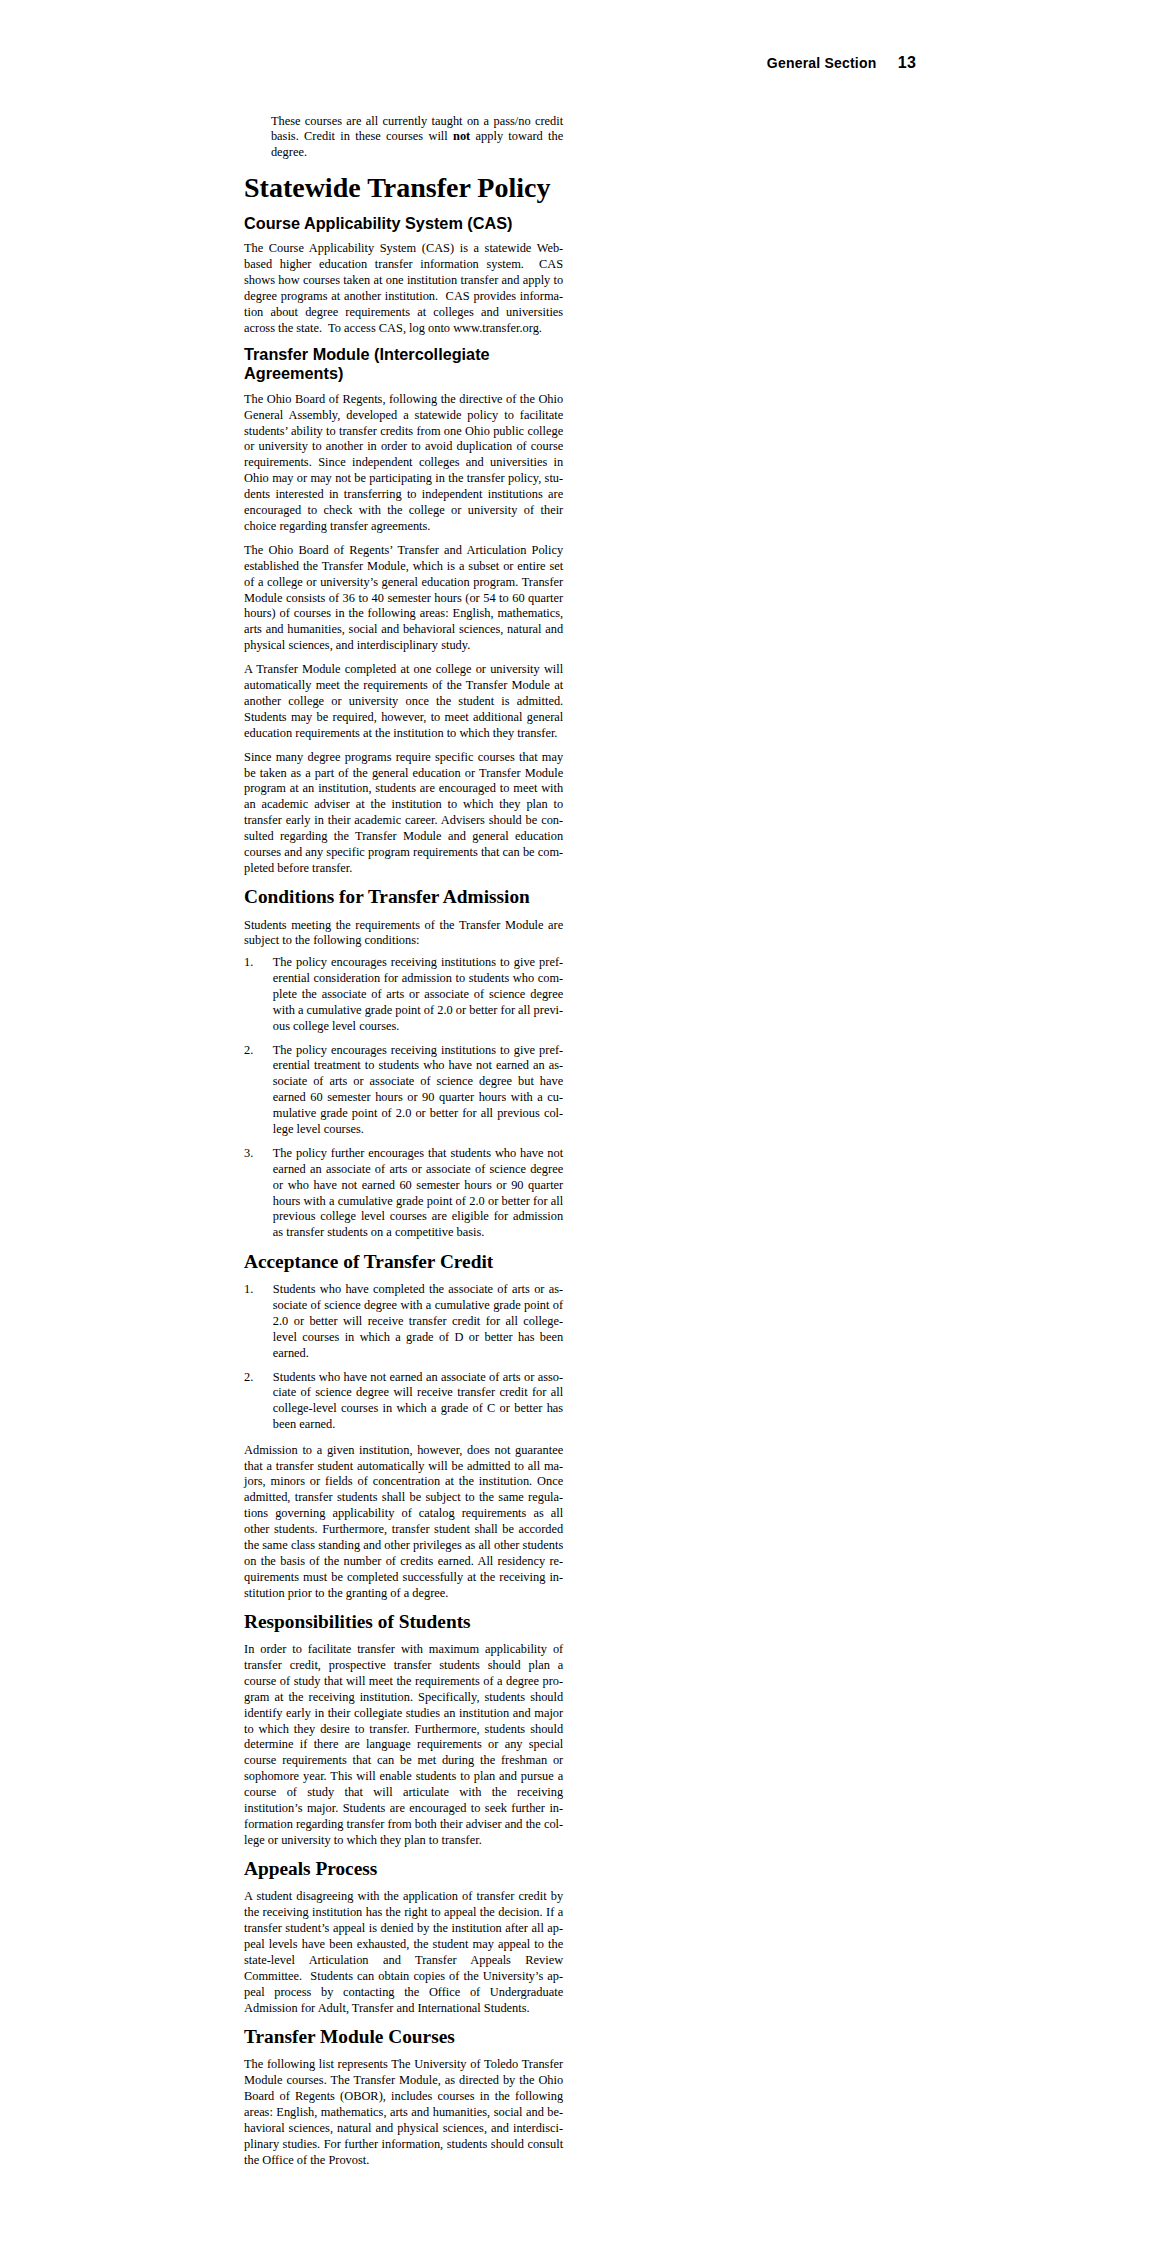General Section 13
These courses are all currently taught on a pass/no credit basis. Credit in these courses will not apply toward the degree.
Statewide Transfer Policy
Course Applicability System (CAS)
The Course Applicability System (CAS) is a statewide Web-based higher education transfer information system. CAS shows how courses taken at one institution transfer and apply to degree programs at another institution. CAS provides information about degree requirements at colleges and universities across the state. To access CAS, log onto www.transfer.org.
Transfer Module (Intercollegiate Agreements)
The Ohio Board of Regents, following the directive of the Ohio General Assembly, developed a statewide policy to facilitate students’ ability to transfer credits from one Ohio public college or university to another in order to avoid duplication of course requirements. Since independent colleges and universities in Ohio may or may not be participating in the transfer policy, students interested in transferring to independent institutions are encouraged to check with the college or university of their choice regarding transfer agreements.
The Ohio Board of Regents’ Transfer and Articulation Policy established the Transfer Module, which is a subset or entire set of a college or university’s general education program. Transfer Module consists of 36 to 40 semester hours (or 54 to 60 quarter hours) of courses in the following areas: English, mathematics, arts and humanities, social and behavioral sciences, natural and physical sciences, and interdisciplinary study.
A Transfer Module completed at one college or university will automatically meet the requirements of the Transfer Module at another college or university once the student is admitted. Students may be required, however, to meet additional general education requirements at the institution to which they transfer.
Since many degree programs require specific courses that may be taken as a part of the general education or Transfer Module program at an institution, students are encouraged to meet with an academic adviser at the institution to which they plan to transfer early in their academic career. Advisers should be consulted regarding the Transfer Module and general education courses and any specific program requirements that can be completed before transfer.
Conditions for Transfer Admission
Students meeting the requirements of the Transfer Module are subject to the following conditions:
1. The policy encourages receiving institutions to give preferential consideration for admission to students who complete the associate of arts or associate of science degree with a cumulative grade point of 2.0 or better for all previous college level courses.
2. The policy encourages receiving institutions to give preferential treatment to students who have not earned an associate of arts or associate of science degree but have earned 60 semester hours or 90 quarter hours with a cumulative grade point of 2.0 or better for all previous college level courses.
3. The policy further encourages that students who have not earned an associate of arts or associate of science degree or who have not earned 60 semester hours or 90 quarter hours with a cumulative grade point of 2.0 or better for all previous college level courses are eligible for admission as transfer students on a competitive basis.
Acceptance of Transfer Credit
1. Students who have completed the associate of arts or associate of science degree with a cumulative grade point of 2.0 or better will receive transfer credit for all college-level courses in which a grade of D or better has been earned.
2. Students who have not earned an associate of arts or associate of science degree will receive transfer credit for all college-level courses in which a grade of C or better has been earned.
Admission to a given institution, however, does not guarantee that a transfer student automatically will be admitted to all majors, minors or fields of concentration at the institution. Once admitted, transfer students shall be subject to the same regulations governing applicability of catalog requirements as all other students. Furthermore, transfer student shall be accorded the same class standing and other privileges as all other students on the basis of the number of credits earned. All residency requirements must be completed successfully at the receiving institution prior to the granting of a degree.
Responsibilities of Students
In order to facilitate transfer with maximum applicability of transfer credit, prospective transfer students should plan a course of study that will meet the requirements of a degree program at the receiving institution. Specifically, students should identify early in their collegiate studies an institution and major to which they desire to transfer. Furthermore, students should determine if there are language requirements or any special course requirements that can be met during the freshman or sophomore year. This will enable students to plan and pursue a course of study that will articulate with the receiving institution’s major. Students are encouraged to seek further information regarding transfer from both their adviser and the college or university to which they plan to transfer.
Appeals Process
A student disagreeing with the application of transfer credit by the receiving institution has the right to appeal the decision. If a transfer student’s appeal is denied by the institution after all appeal levels have been exhausted, the student may appeal to the state-level Articulation and Transfer Appeals Review Committee. Students can obtain copies of the University’s appeal process by contacting the Office of Undergraduate Admission for Adult, Transfer and International Students.
Transfer Module Courses
The following list represents The University of Toledo Transfer Module courses. The Transfer Module, as directed by the Ohio Board of Regents (OBOR), includes courses in the following areas: English, mathematics, arts and humanities, social and behavioral sciences, natural and physical sciences, and interdisciplinary studies. For further information, students should consult the Office of the Provost.